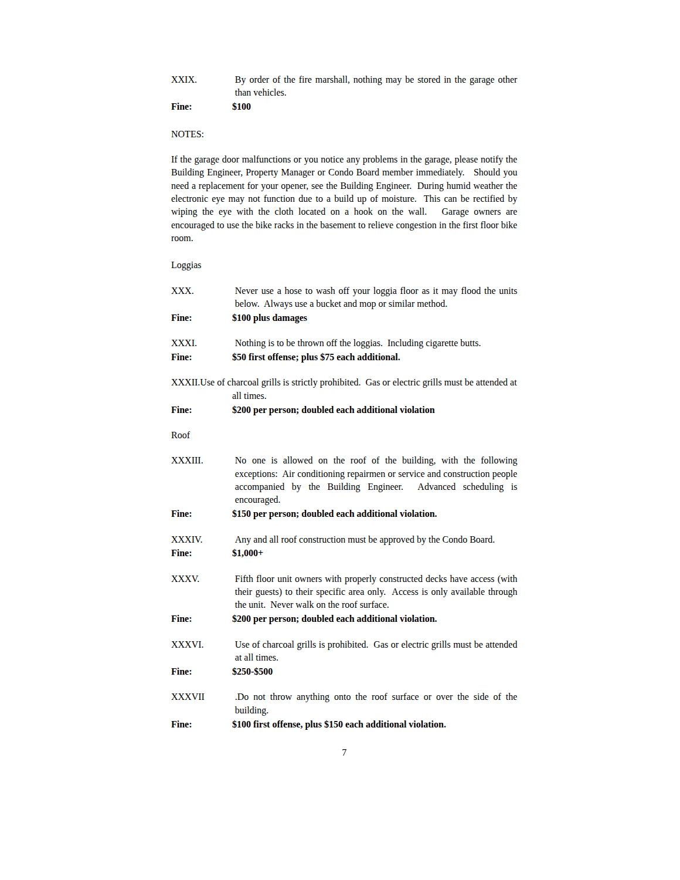XXIX.
By order of the fire marshall, nothing may be stored in the garage other than vehicles.
Fine:
$100
NOTES:
If the garage door malfunctions or you notice any problems in the garage, please notify the Building Engineer, Property Manager or Condo Board member immediately. Should you need a replacement for your opener, see the Building Engineer. During humid weather the electronic eye may not function due to a build up of moisture. This can be rectified by wiping the eye with the cloth located on a hook on the wall. Garage owners are encouraged to use the bike racks in the basement to relieve congestion in the first floor bike room.
Loggias
XXX.
Never use a hose to wash off your loggia floor as it may flood the units below. Always use a bucket and mop or similar method.
Fine:
$100 plus damages
XXXI.
Nothing is to be thrown off the loggias. Including cigarette butts.
Fine:
$50 first offense; plus $75 each additional.
XXXII.Use of charcoal grills is strictly prohibited. Gas or electric grills must be attended at all times.
Fine:
$200 per person; doubled each additional violation
Roof
XXXIII.
No one is allowed on the roof of the building, with the following exceptions: Air conditioning repairmen or service and construction people accompanied by the Building Engineer. Advanced scheduling is encouraged.
Fine:
$150 per person; doubled each additional violation.
XXXIV.
Any and all roof construction must be approved by the Condo Board.
Fine:
$1,000+
XXXV.
Fifth floor unit owners with properly constructed decks have access (with their guests) to their specific area only. Access is only available through the unit. Never walk on the roof surface.
Fine:
$200 per person; doubled each additional violation.
XXXVI.
Use of charcoal grills is prohibited. Gas or electric grills must be attended at all times.
Fine:
$250-$500
XXXVII
.Do not throw anything onto the roof surface or over the side of the building.
Fine:
$100 first offense, plus $150 each additional violation.
7